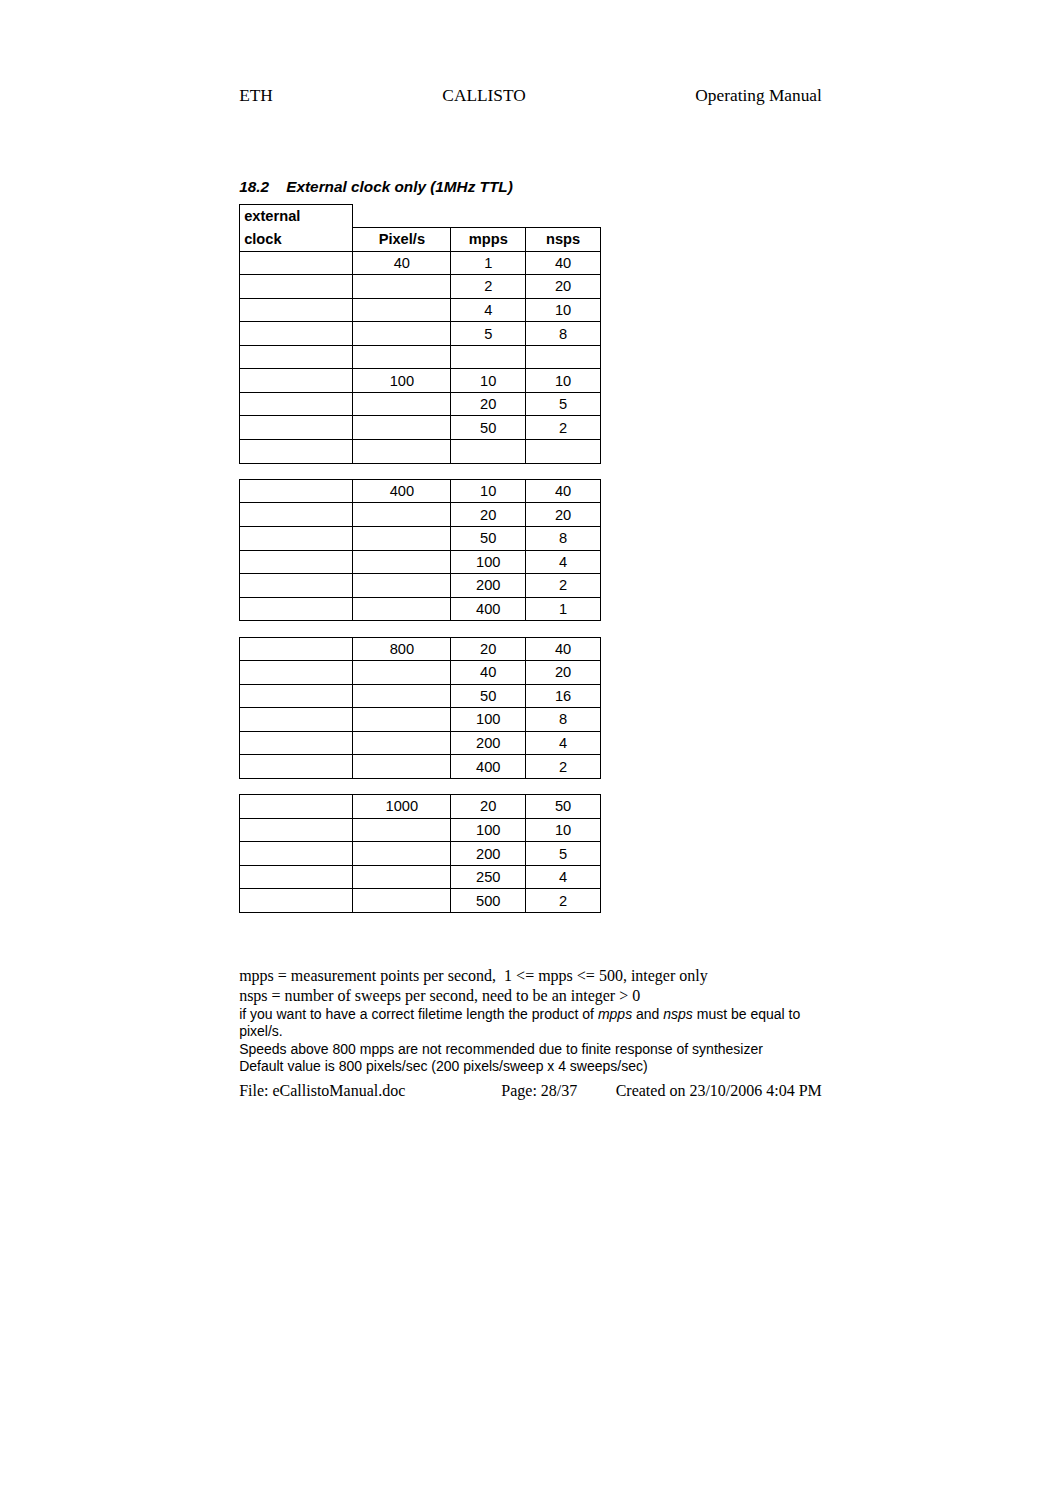ETH
CALLISTO
Operating Manual
18.2 External clock only (1MHz TTL)
| external | | | |
| clock | Pixel/s | mpps | nsps |
| | 40 | 1 | 40 |
| | | 2 | 20 |
| | | 4 | 10 |
| | | 5 | 8 |
| | 100 | 10 | 10 |
| | | 20 | 5 |
| | | 50 | 2 |
| | 400 | 10 | 40 |
| | | 20 | 20 |
| | | 50 | 8 |
| | | 100 | 4 |
| | | 200 | 2 |
| | | 400 | 1 |
| | 800 | 20 | 40 |
| | | 40 | 20 |
| | | 50 | 16 |
| | | 100 | 8 |
| | | 200 | 4 |
| | | 400 | 2 |
| | 1000 | 20 | 50 |
| | | 100 | 10 |
| | | 200 | 5 |
| | | 250 | 4 |
| | | 500 | 2 |
mpps = measurement points per second, 1 <= mpps <= 500, integer only
nsps = number of sweeps per second, need to be an integer > 0
if you want to have a correct filetime length the product of mpps and nsps must be equal to pixel/s.
Speeds above 800 mpps are not recommended due to finite response of synthesizer
Default value is 800 pixels/sec (200 pixels/sweep x 4 sweeps/sec)
File: eCallistoManual.doc
Page: 28/37
Created on 23/10/2006 4:04 PM